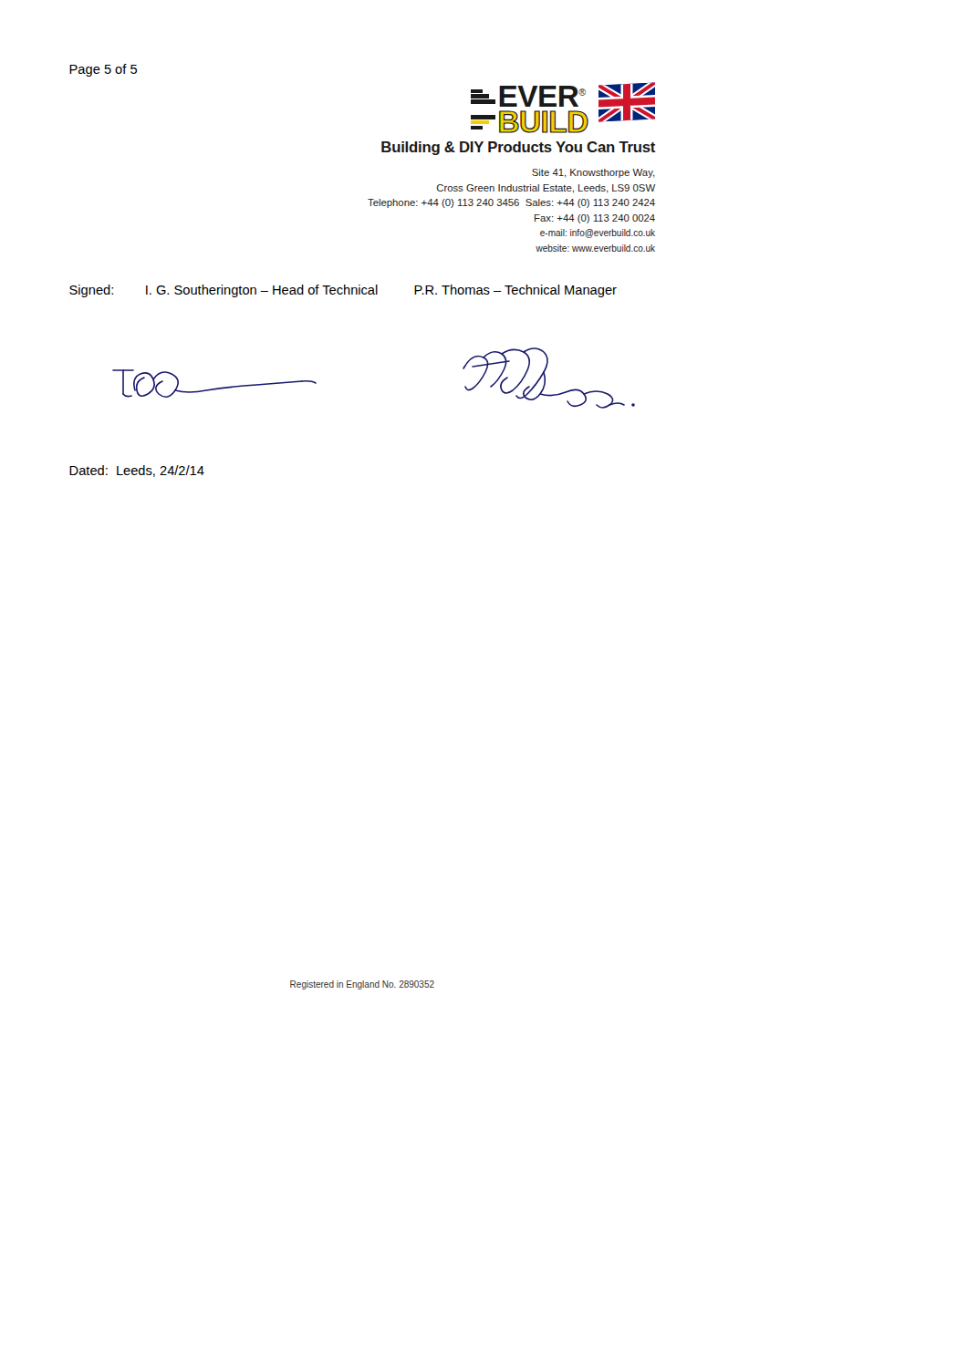Page 5 of 5
EVER®
BUILD
Building & DIY Products You Can Trust
Site 41, Knowsthorpe Way,
Cross Green Industrial Estate, Leeds, LS9 0SW
Telephone: +44 (0) 113 240 3456 Sales: +44 (0) 113 240 2424
Fax: +44 (0) 113 240 0024
e-mail: info@everbuild.co.uk
website: www.everbuild.co.uk
Signed:
I. G. Southerington – Head of Technical
P.R. Thomas – Technical Manager
Dated: Leeds, 24/2/14
Registered in England No. 2890352